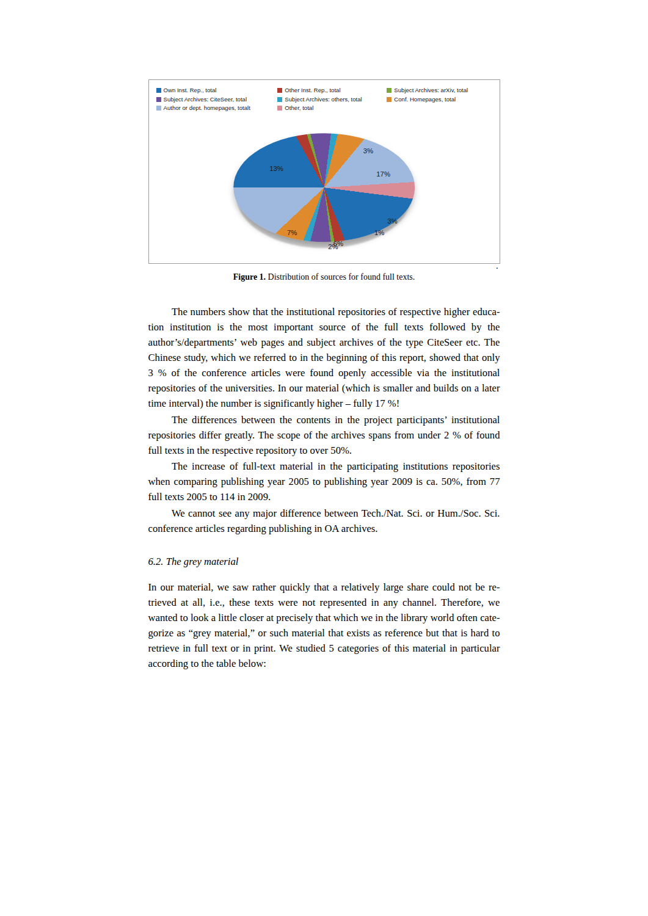| Own Inst. Rep., total | Other Inst. Rep., total | Subject Archives: arXiv, total |
| Subject Archives: CiteSeer, total | Subject Archives: others, total | Conf. Homepages, total |
| Author or dept. homepages, totalt | Other, total | |
17% 3% 1% 6% 2% 7% 13% 3%
.
Figure 1. Distribution of sources for found full texts.
The numbers show that the institutional repositories of respective higher education institution is the most important source of the full texts followed by the author’s/departments’ web pages and subject archives of the type CiteSeer etc. The Chinese study, which we referred to in the beginning of this report, showed that only 3 % of the conference articles were found openly accessible via the institutional repositories of the universities. In our material (which is smaller and builds on a later time interval) the number is significantly higher – fully 17 %!
The differences between the contents in the project participants’ institutional repositories differ greatly. The scope of the archives spans from under 2 % of found full texts in the respective repository to over 50%.
The increase of full-text material in the participating institutions repositories when comparing publishing year 2005 to publishing year 2009 is ca. 50%, from 77 full texts 2005 to 114 in 2009.
We cannot see any major difference between Tech./Nat. Sci. or Hum./Soc. Sci. conference articles regarding publishing in OA archives.
6.2. The grey material
In our material, we saw rather quickly that a relatively large share could not be retrieved at all, i.e., these texts were not represented in any channel. Therefore, we wanted to look a little closer at precisely that which we in the library world often categorize as “grey material,” or such material that exists as reference but that is hard to retrieve in full text or in print. We studied 5 categories of this material in particular according to the table below: